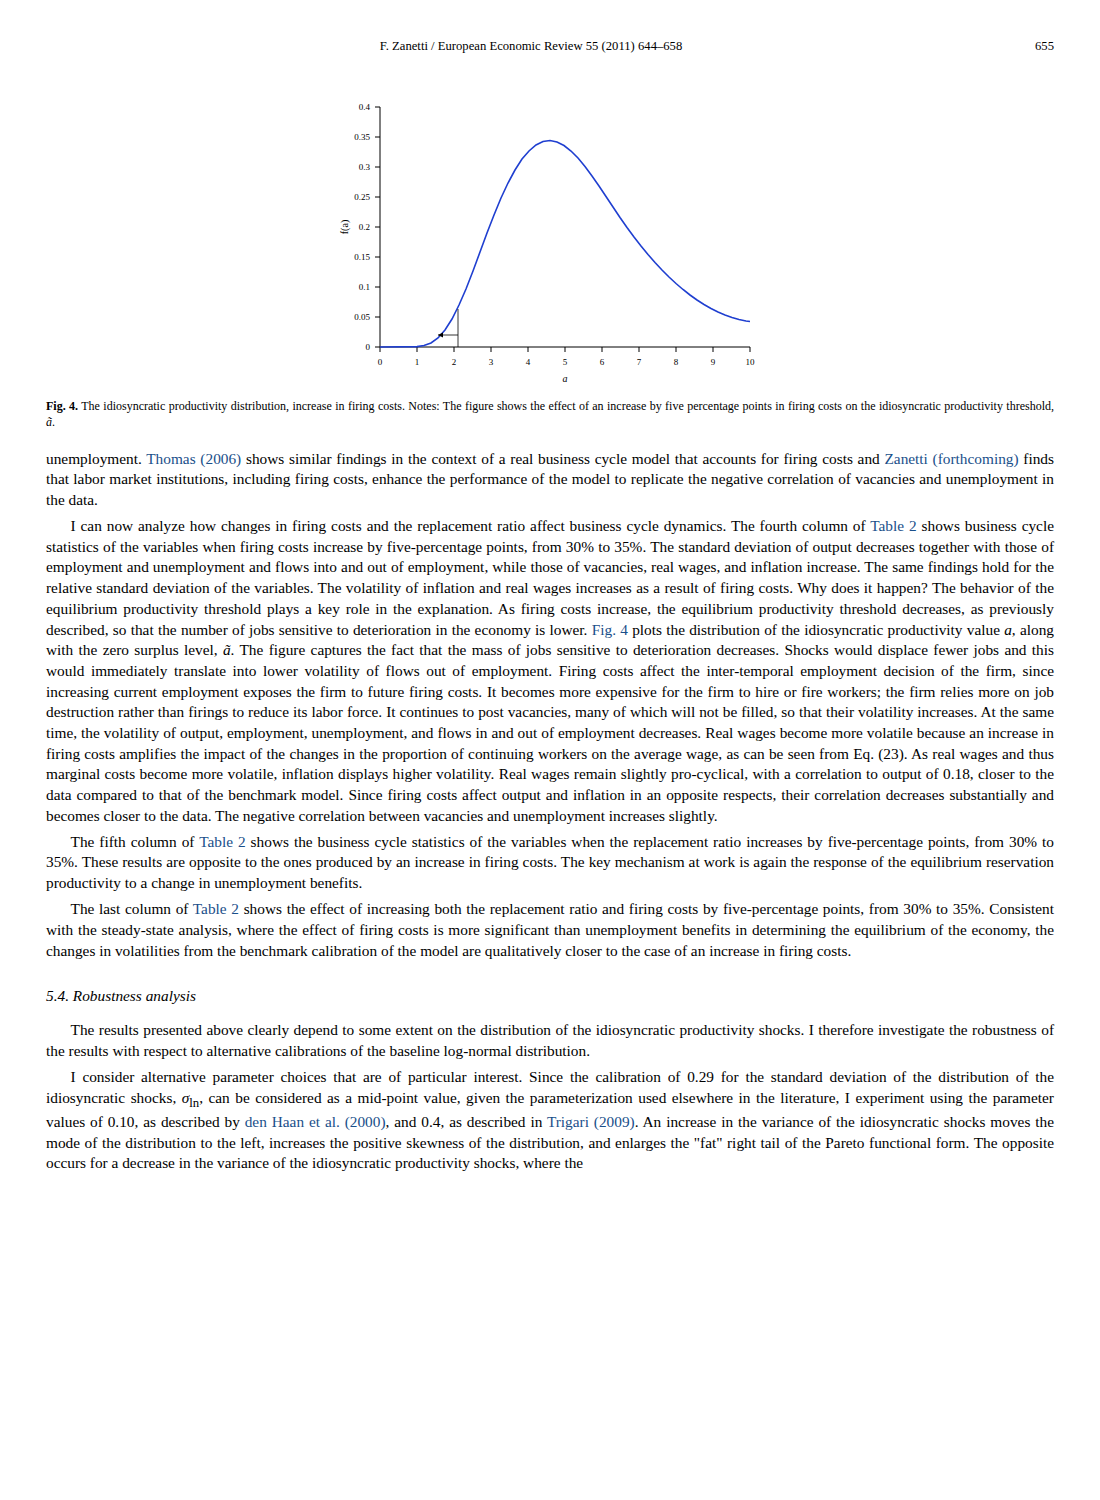F. Zanetti / European Economic Review 55 (2011) 644–658
655
0 0.05 0.1 0.15 0.2 0.25 0.3 0.35 0.4 0 1 2 3 4 5 6 7 8 9 10 a f(a)
Fig. 4. The idiosyncratic productivity distribution, increase in firing costs. Notes: The figure shows the effect of an increase by five percentage points in firing costs on the idiosyncratic productivity threshold, ã.
unemployment. Thomas (2006) shows similar findings in the context of a real business cycle model that accounts for firing costs and Zanetti (forthcoming) finds that labor market institutions, including firing costs, enhance the performance of the model to replicate the negative correlation of vacancies and unemployment in the data.
I can now analyze how changes in firing costs and the replacement ratio affect business cycle dynamics. The fourth column of Table 2 shows business cycle statistics of the variables when firing costs increase by five-percentage points, from 30% to 35%. The standard deviation of output decreases together with those of employment and unemployment and flows into and out of employment, while those of vacancies, real wages, and inflation increase. The same findings hold for the relative standard deviation of the variables. The volatility of inflation and real wages increases as a result of firing costs. Why does it happen? The behavior of the equilibrium productivity threshold plays a key role in the explanation. As firing costs increase, the equilibrium productivity threshold decreases, as previously described, so that the number of jobs sensitive to deterioration in the economy is lower. Fig. 4 plots the distribution of the idiosyncratic productivity value a, along with the zero surplus level, ã. The figure captures the fact that the mass of jobs sensitive to deterioration decreases. Shocks would displace fewer jobs and this would immediately translate into lower volatility of flows out of employment. Firing costs affect the inter-temporal employment decision of the firm, since increasing current employment exposes the firm to future firing costs. It becomes more expensive for the firm to hire or fire workers; the firm relies more on job destruction rather than firings to reduce its labor force. It continues to post vacancies, many of which will not be filled, so that their volatility increases. At the same time, the volatility of output, employment, unemployment, and flows in and out of employment decreases. Real wages become more volatile because an increase in firing costs amplifies the impact of the changes in the proportion of continuing workers on the average wage, as can be seen from Eq. (23). As real wages and thus marginal costs become more volatile, inflation displays higher volatility. Real wages remain slightly pro-cyclical, with a correlation to output of 0.18, closer to the data compared to that of the benchmark model. Since firing costs affect output and inflation in an opposite respects, their correlation decreases substantially and becomes closer to the data. The negative correlation between vacancies and unemployment increases slightly.
The fifth column of Table 2 shows the business cycle statistics of the variables when the replacement ratio increases by five-percentage points, from 30% to 35%. These results are opposite to the ones produced by an increase in firing costs. The key mechanism at work is again the response of the equilibrium reservation productivity to a change in unemployment benefits.
The last column of Table 2 shows the effect of increasing both the replacement ratio and firing costs by five-percentage points, from 30% to 35%. Consistent with the steady-state analysis, where the effect of firing costs is more significant than unemployment benefits in determining the equilibrium of the economy, the changes in volatilities from the benchmark calibration of the model are qualitatively closer to the case of an increase in firing costs.
5.4. Robustness analysis
The results presented above clearly depend to some extent on the distribution of the idiosyncratic productivity shocks. I therefore investigate the robustness of the results with respect to alternative calibrations of the baseline log-normal distribution.
I consider alternative parameter choices that are of particular interest. Since the calibration of 0.29 for the standard deviation of the distribution of the idiosyncratic shocks, σln, can be considered as a mid-point value, given the parameterization used elsewhere in the literature, I experiment using the parameter values of 0.10, as described by den Haan et al. (2000), and 0.4, as described in Trigari (2009). An increase in the variance of the idiosyncratic shocks moves the mode of the distribution to the left, increases the positive skewness of the distribution, and enlarges the "fat" right tail of the Pareto functional form. The opposite occurs for a decrease in the variance of the idiosyncratic productivity shocks, where the